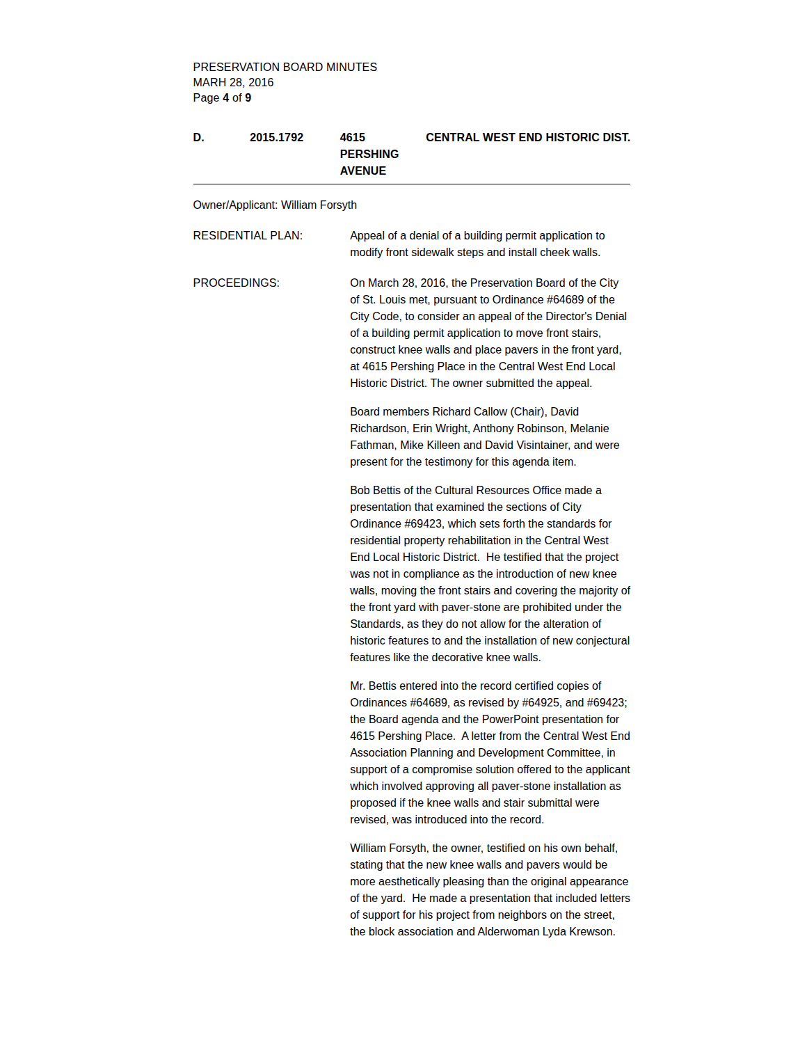PRESERVATION BOARD MINUTES
MARH 28, 2016
Page 4 of 9
D. 2015.1792 4615 PERSHING AVENUE CENTRAL WEST END HISTORIC DIST.
Owner/Applicant: William Forsyth
RESIDENTIAL PLAN:
Appeal of a denial of a building permit application to modify front sidewalk steps and install cheek walls.
PROCEEDINGS:
On March 28, 2016, the Preservation Board of the City of St. Louis met, pursuant to Ordinance #64689 of the City Code, to consider an appeal of the Director's Denial of a building permit application to move front stairs, construct knee walls and place pavers in the front yard, at 4615 Pershing Place in the Central West End Local Historic District. The owner submitted the appeal.
Board members Richard Callow (Chair), David Richardson, Erin Wright, Anthony Robinson, Melanie Fathman, Mike Killeen and David Visintainer, and were present for the testimony for this agenda item.
Bob Bettis of the Cultural Resources Office made a presentation that examined the sections of City Ordinance #69423, which sets forth the standards for residential property rehabilitation in the Central West End Local Historic District. He testified that the project was not in compliance as the introduction of new knee walls, moving the front stairs and covering the majority of the front yard with paver-stone are prohibited under the Standards, as they do not allow for the alteration of historic features to and the installation of new conjectural features like the decorative knee walls.
Mr. Bettis entered into the record certified copies of Ordinances #64689, as revised by #64925, and #69423; the Board agenda and the PowerPoint presentation for 4615 Pershing Place. A letter from the Central West End Association Planning and Development Committee, in support of a compromise solution offered to the applicant which involved approving all paver-stone installation as proposed if the knee walls and stair submittal were revised, was introduced into the record.
William Forsyth, the owner, testified on his own behalf, stating that the new knee walls and pavers would be more aesthetically pleasing than the original appearance of the yard. He made a presentation that included letters of support for his project from neighbors on the street, the block association and Alderwoman Lyda Krewson.